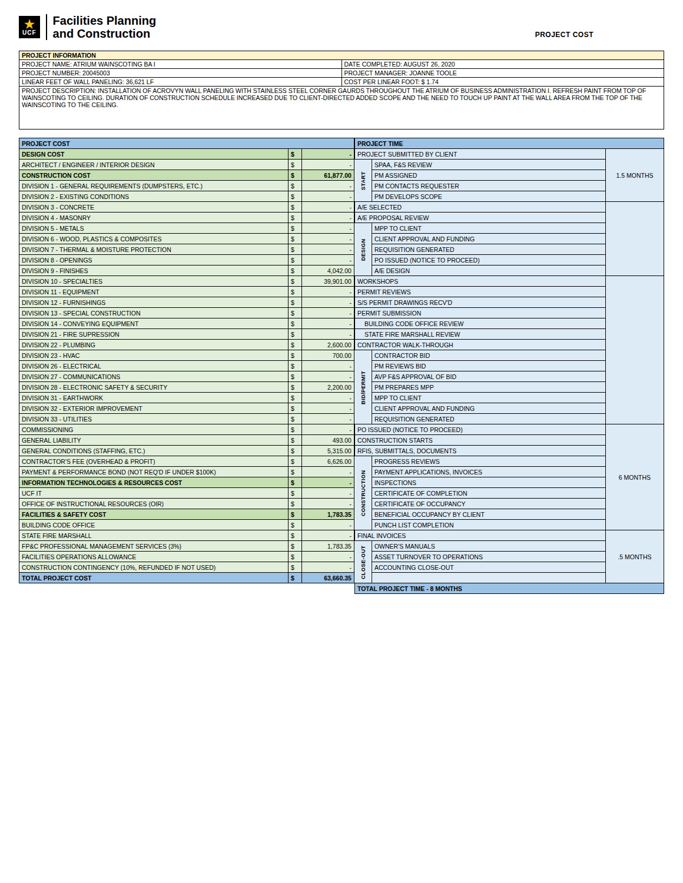★ UCF
Facilities Planning
and Construction
PROJECT COST
| PROJECT INFORMATION |
| PROJECT NAME: ATRIUM WAINSCOTING BA I | DATE COMPLETED: AUGUST 26, 2020 |
| PROJECT NUMBER: 20045003 | PROJECT MANAGER: JOANNE TOOLE |
| LINEAR FEET OF WALL PANELING: 36,621 LF | COST PER LINEAR FOOT: $ 1.74 |
| PROJECT DESCRIPTION: INSTALLATION OF ACROVYN WALL PANELING WITH STAINLESS STEEL CORNER GAURDS THROUGHOUT THE ATRIUM OF BUSINESS ADMINISTRATION I. REFRESH PAINT FROM TOP OF WAINSCOTING TO CEILING. DURATION OF CONSTRUCTION SCHEDULE INCREASED DUE TO CLIENT-DIRECTED ADDED SCOPE AND THE NEED TO TOUCH UP PAINT AT THE WALL AREA FROM THE TOP OF THE WAINSCOTING TO THE CEILING. |
| / PROJECT COST / / DESIGN COST / $ / - / / ARCHITECT / ENGINEER / INTERIOR DESIGN / $ / - / / CONSTRUCTION COST / $ / 61,877.00 / / DIVISION 1 - GENERAL REQUIREMENTS (DUMPSTERS, ETC.) / $ / - / / DIVISION 2 - EXISTING CONDITIONS / $ / - / / DIVISION 3 - CONCRETE / $ / - / / DIVISION 4 - MASONRY / $ / - / / DIVISION 5 - METALS / $ / - / / DIVISION 6 - WOOD, PLASTICS & COMPOSITES / $ / - / / DIVISION 7 - THERMAL & MOISTURE PROTECTION / $ / - / / DIVISION 8 - OPENINGS / $ / - / / DIVISION 9 - FINISHES / $ / 4,042.00 / / DIVISION 10 - SPECIALTIES / $ / 39,901.00 / / DIVISION 11 - EQUIPMENT / $ / - / / DIVISION 12 - FURNISHINGS / $ / - / / DIVISION 13 - SPECIAL CONSTRUCTION / $ / - / / DIVISION 14 - CONVEYING EQUIPMENT / $ / - / / DIVISION 21 - FIRE SUPRESSION / $ / - / / DIVISION 22 - PLUMBING / $ / 2,600.00 / / DIVISION 23 - HVAC / $ / 700.00 / / DIVISION 26 - ELECTRICAL / $ / - / / DIVISION 27 - COMMUNICATIONS / $ / - / / DIVISION 28 - ELECTRONIC SAFETY & SECURITY / $ / 2,200.00 / / DIVISION 31 - EARTHWORK / $ / - / / DIVISION 32 - EXTERIOR IMPROVEMENT / $ / - / / DIVISION 33 - UTILITIES / $ / - / / COMMISSIONING / $ / - / / GENERAL LIABILITY / $ / 493.00 / / GENERAL CONDITIONS (STAFFING, ETC.) / $ / 5,315.00 / / CONTRACTOR'S FEE (OVERHEAD & PROFIT) / $ / 6,626.00 / / PAYMENT & PERFORMANCE BOND (NOT REQ'D IF UNDER $100K) / $ / - / / INFORMATION TECHNOLOGIES & RESOURCES COST / $ / - / / UCF IT / $ / - / / OFFICE OF INSTRUCTIONAL RESOURCES (OIR) / $ / - / / FACILITIES & SAFETY COST / $ / 1,783.35 / / BUILDING CODE OFFICE / $ / - / / STATE FIRE MARSHALL / $ / - / / FP&C PROFESSIONAL MANAGEMENT SERVICES (3%) / $ / 1,783.35 / / FACILITIES OPERATIONS ALLOWANCE / $ / - / / CONSTRUCTION CONTINGENCY (10%, REFUNDED IF NOT USED) / $ / - / / TOTAL PROJECT COST / $ / 63,660.35 / | / PROJECT TIME / / PROJECT SUBMITTED BY CLIENT / 1.5 MONTHS / / START / SPAA, F&S REVIEW / / PM ASSIGNED / / PM CONTACTS REQUESTER / / PM DEVELOPS SCOPE / / A/E SELECTED / / / A/E PROPOSAL REVIEW / / DESIGN / MPP TO CLIENT / / CLIENT APPROVAL AND FUNDING / / REQUISITION GENERATED / / PO ISSUED (NOTICE TO PROCEED) / / A/E DESIGN / / WORKSHOPS / / / PERMIT REVIEWS / / S/S PERMIT DRAWINGS RECV'D / / PERMIT SUBMISSION / / BUILDING CODE OFFICE REVIEW / / STATE FIRE MARSHALL REVIEW / / CONTRACTOR WALK-THROUGH / / BID/PERMIT / CONTRACTOR BID / / PM REVIEWS BID / / AVP F&S APPROVAL OF BID / / PM PREPARES MPP / / MPP TO CLIENT / / CLIENT APPROVAL AND FUNDING / / REQUISITION GENERATED / / PO ISSUED (NOTICE TO PROCEED) / 6 MONTHS / / CONSTRUCTION STARTS / / RFIS, SUBMITTALS, DOCUMENTS / / CONSTRUCTION / PROGRESS REVIEWS / / PAYMENT APPLICATIONS, INVOICES / / INSPECTIONS / / CERTIFICATE OF COMPLETION / / CERTIFICATE OF OCCUPANCY / / BENEFICIAL OCCUPANCY BY CLIENT / / PUNCH LIST COMPLETION / / FINAL INVOICES / .5 MONTHS / / CLOSE-OUT / OWNER'S MANUALS / / ASSET TURNOVER TO OPERATIONS / / ACCOUNTING CLOSE-OUT / / TOTAL PROJECT TIME - 8 MONTHS / |